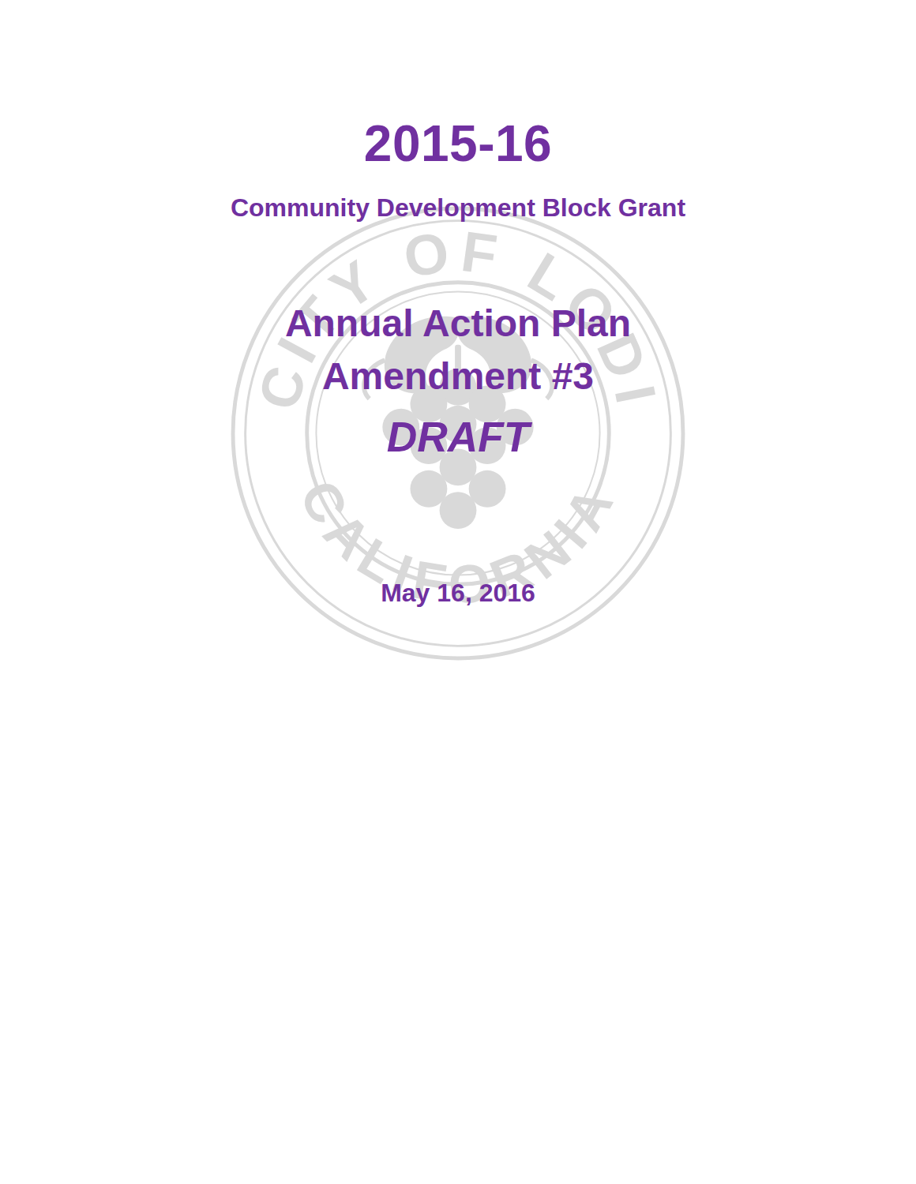CITY OF LODI CALIFORNIA
2015-16
Community Development Block Grant
Annual Action Plan
Amendment #3
DRAFT
May 16, 2016